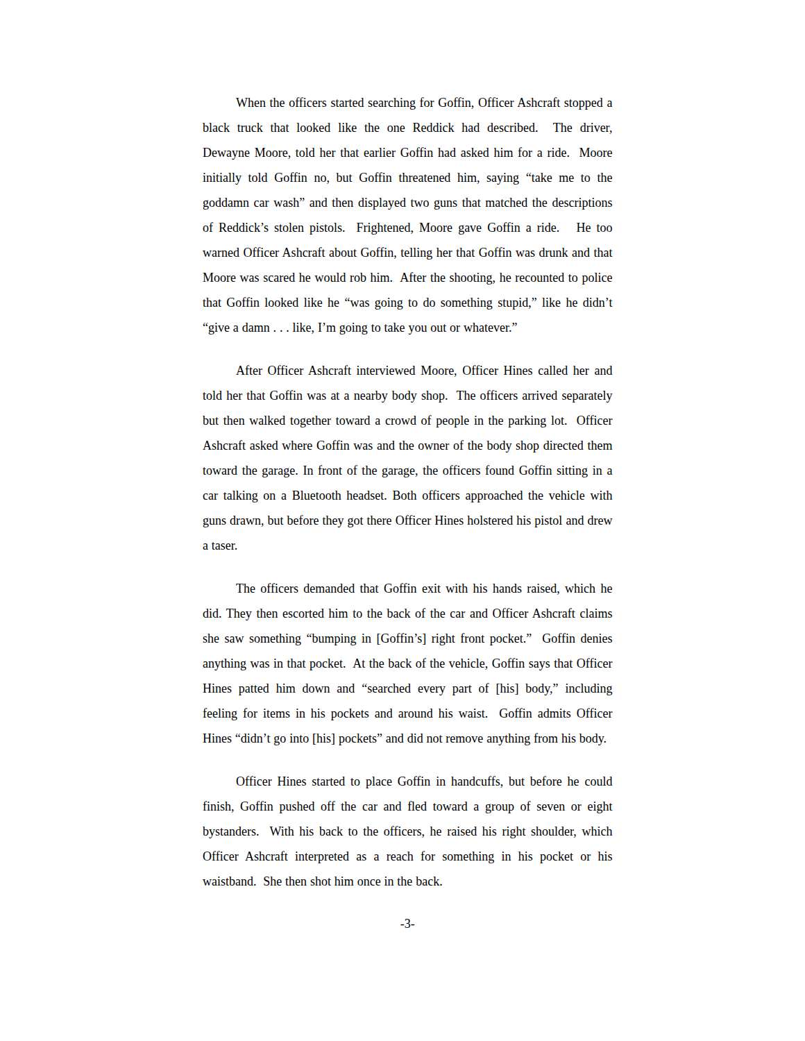When the officers started searching for Goffin, Officer Ashcraft stopped a black truck that looked like the one Reddick had described. The driver, Dewayne Moore, told her that earlier Goffin had asked him for a ride. Moore initially told Goffin no, but Goffin threatened him, saying “take me to the goddamn car wash” and then displayed two guns that matched the descriptions of Reddick’s stolen pistols. Frightened, Moore gave Goffin a ride. He too warned Officer Ashcraft about Goffin, telling her that Goffin was drunk and that Moore was scared he would rob him. After the shooting, he recounted to police that Goffin looked like he “was going to do something stupid,” like he didn’t “give a damn . . . like, I’m going to take you out or whatever.”
After Officer Ashcraft interviewed Moore, Officer Hines called her and told her that Goffin was at a nearby body shop. The officers arrived separately but then walked together toward a crowd of people in the parking lot. Officer Ashcraft asked where Goffin was and the owner of the body shop directed them toward the garage. In front of the garage, the officers found Goffin sitting in a car talking on a Bluetooth headset. Both officers approached the vehicle with guns drawn, but before they got there Officer Hines holstered his pistol and drew a taser.
The officers demanded that Goffin exit with his hands raised, which he did. They then escorted him to the back of the car and Officer Ashcraft claims she saw something “bumping in [Goffin’s] right front pocket.” Goffin denies anything was in that pocket. At the back of the vehicle, Goffin says that Officer Hines patted him down and “searched every part of [his] body,” including feeling for items in his pockets and around his waist. Goffin admits Officer Hines “didn’t go into [his] pockets” and did not remove anything from his body.
Officer Hines started to place Goffin in handcuffs, but before he could finish, Goffin pushed off the car and fled toward a group of seven or eight bystanders. With his back to the officers, he raised his right shoulder, which Officer Ashcraft interpreted as a reach for something in his pocket or his waistband. She then shot him once in the back.
-3-